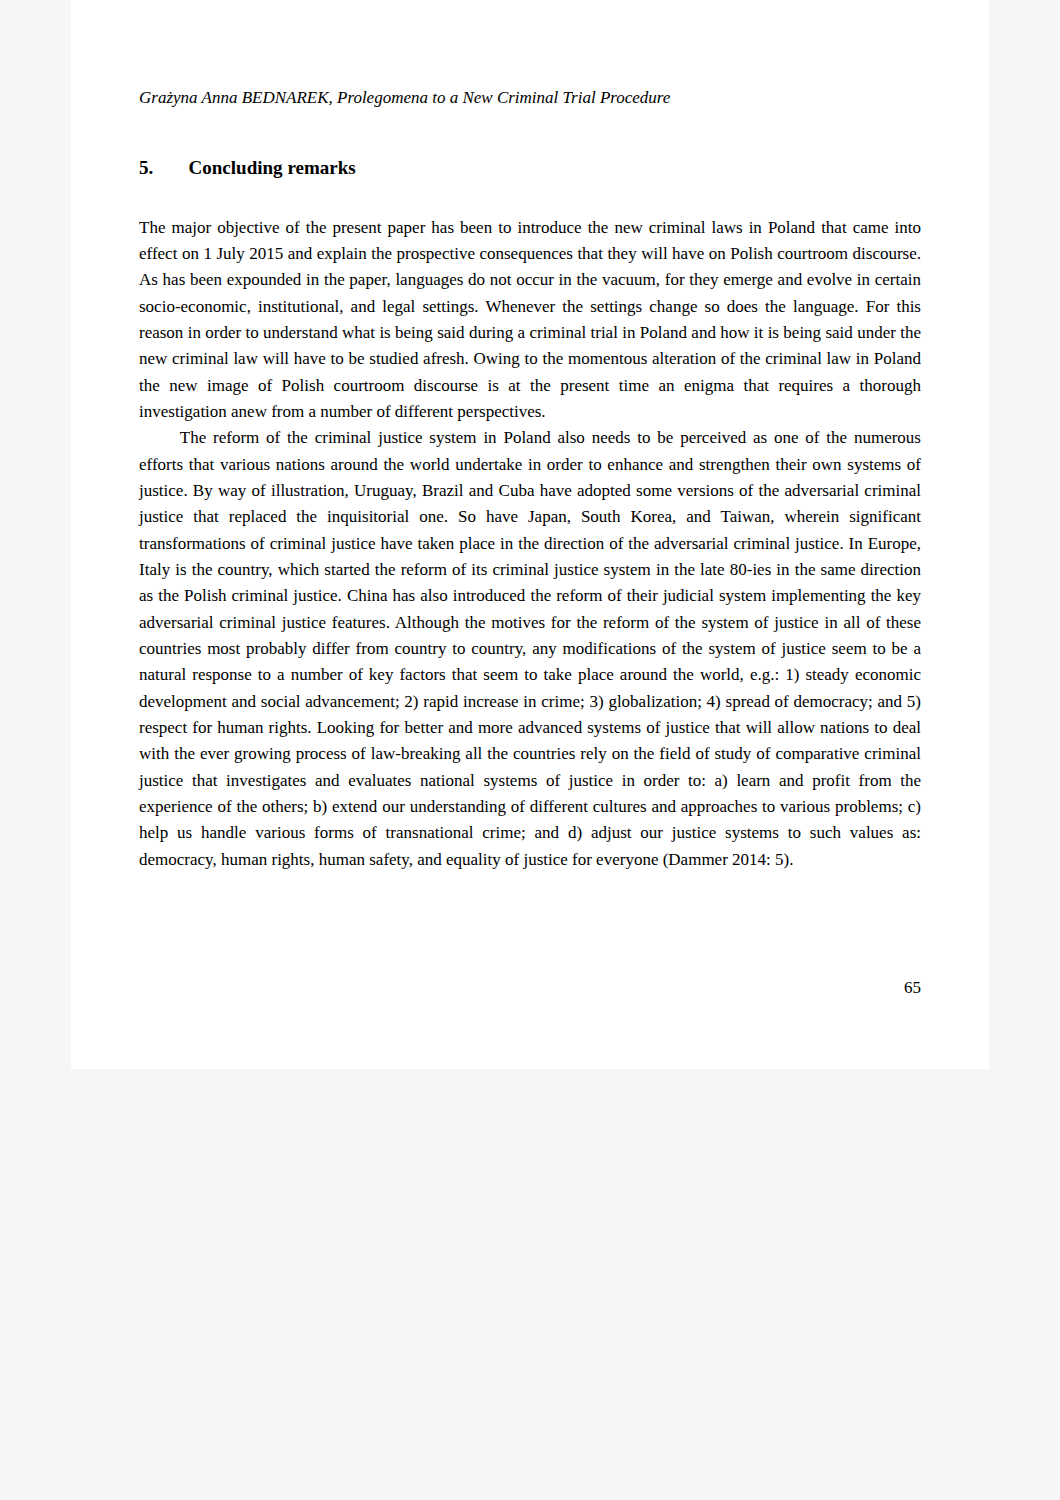Grażyna Anna BEDNAREK, Prolegomena to a New Criminal Trial Procedure
5. Concluding remarks
The major objective of the present paper has been to introduce the new criminal laws in Poland that came into effect on 1 July 2015 and explain the prospective consequences that they will have on Polish courtroom discourse. As has been expounded in the paper, languages do not occur in the vacuum, for they emerge and evolve in certain socio-economic, institutional, and legal settings. Whenever the settings change so does the language. For this reason in order to understand what is being said during a criminal trial in Poland and how it is being said under the new criminal law will have to be studied afresh. Owing to the momentous alteration of the criminal law in Poland the new image of Polish courtroom discourse is at the present time an enigma that requires a thorough investigation anew from a number of different perspectives.
The reform of the criminal justice system in Poland also needs to be perceived as one of the numerous efforts that various nations around the world undertake in order to enhance and strengthen their own systems of justice. By way of illustration, Uruguay, Brazil and Cuba have adopted some versions of the adversarial criminal justice that replaced the inquisitorial one. So have Japan, South Korea, and Taiwan, wherein significant transformations of criminal justice have taken place in the direction of the adversarial criminal justice. In Europe, Italy is the country, which started the reform of its criminal justice system in the late 80-ies in the same direction as the Polish criminal justice. China has also introduced the reform of their judicial system implementing the key adversarial criminal justice features. Although the motives for the reform of the system of justice in all of these countries most probably differ from country to country, any modifications of the system of justice seem to be a natural response to a number of key factors that seem to take place around the world, e.g.: 1) steady economic development and social advancement; 2) rapid increase in crime; 3) globalization; 4) spread of democracy; and 5) respect for human rights. Looking for better and more advanced systems of justice that will allow nations to deal with the ever growing process of law-breaking all the countries rely on the field of study of comparative criminal justice that investigates and evaluates national systems of justice in order to: a) learn and profit from the experience of the others; b) extend our understanding of different cultures and approaches to various problems; c) help us handle various forms of transnational crime; and d) adjust our justice systems to such values as: democracy, human rights, human safety, and equality of justice for everyone (Dammer 2014: 5).
65